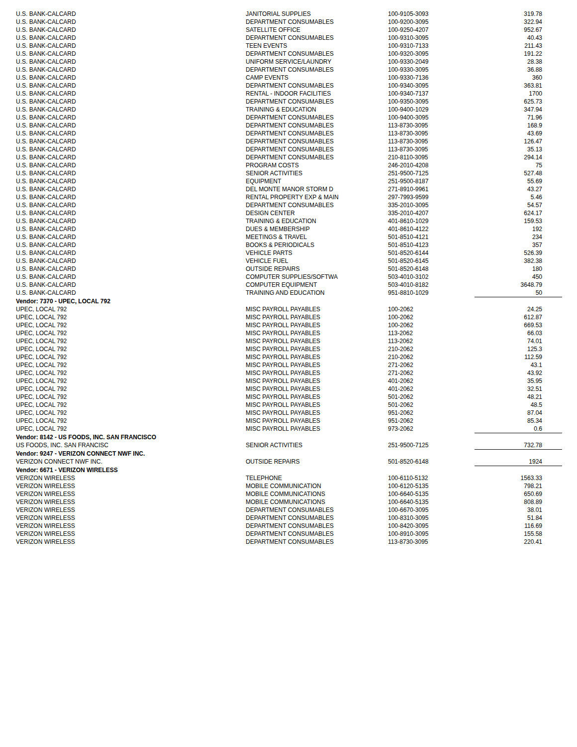| U.S. BANK-CALCARD | JANITORIAL SUPPLIES | 100-9105-3093 | 319.78 |
| U.S. BANK-CALCARD | DEPARTMENT CONSUMABLES | 100-9200-3095 | 322.94 |
| U.S. BANK-CALCARD | SATELLITE OFFICE | 100-9250-4207 | 952.67 |
| U.S. BANK-CALCARD | DEPARTMENT CONSUMABLES | 100-9310-3095 | 40.43 |
| U.S. BANK-CALCARD | TEEN EVENTS | 100-9310-7133 | 211.43 |
| U.S. BANK-CALCARD | DEPARTMENT CONSUMABLES | 100-9320-3095 | 191.22 |
| U.S. BANK-CALCARD | UNIFORM SERVICE/LAUNDRY | 100-9330-2049 | 28.38 |
| U.S. BANK-CALCARD | DEPARTMENT CONSUMABLES | 100-9330-3095 | 36.88 |
| U.S. BANK-CALCARD | CAMP EVENTS | 100-9330-7136 | 360 |
| U.S. BANK-CALCARD | DEPARTMENT CONSUMABLES | 100-9340-3095 | 363.81 |
| U.S. BANK-CALCARD | RENTAL - INDOOR FACILITIES | 100-9340-7137 | 1700 |
| U.S. BANK-CALCARD | DEPARTMENT CONSUMABLES | 100-9350-3095 | 625.73 |
| U.S. BANK-CALCARD | TRAINING & EDUCATION | 100-9400-1029 | 347.94 |
| U.S. BANK-CALCARD | DEPARTMENT CONSUMABLES | 100-9400-3095 | 71.96 |
| U.S. BANK-CALCARD | DEPARTMENT CONSUMABLES | 113-8730-3095 | 168.9 |
| U.S. BANK-CALCARD | DEPARTMENT CONSUMABLES | 113-8730-3095 | 43.69 |
| U.S. BANK-CALCARD | DEPARTMENT CONSUMABLES | 113-8730-3095 | 126.47 |
| U.S. BANK-CALCARD | DEPARTMENT CONSUMABLES | 113-8730-3095 | 35.13 |
| U.S. BANK-CALCARD | DEPARTMENT CONSUMABLES | 210-8110-3095 | 294.14 |
| U.S. BANK-CALCARD | PROGRAM COSTS | 246-2010-4208 | 75 |
| U.S. BANK-CALCARD | SENIOR ACTIVITIES | 251-9500-7125 | 527.48 |
| U.S. BANK-CALCARD | EQUIPMENT | 251-9500-8187 | 55.69 |
| U.S. BANK-CALCARD | DEL MONTE MANOR STORM D | 271-8910-9961 | 43.27 |
| U.S. BANK-CALCARD | RENTAL PROPERTY EXP & MAIN | 297-7993-9599 | 5.46 |
| U.S. BANK-CALCARD | DEPARTMENT CONSUMABLES | 335-2010-3095 | 54.57 |
| U.S. BANK-CALCARD | DESIGN CENTER | 335-2010-4207 | 624.17 |
| U.S. BANK-CALCARD | TRAINING & EDUCATION | 401-8610-1029 | 159.53 |
| U.S. BANK-CALCARD | DUES & MEMBERSHIP | 401-8610-4122 | 192 |
| U.S. BANK-CALCARD | MEETINGS & TRAVEL | 501-8510-4121 | 234 |
| U.S. BANK-CALCARD | BOOKS & PERIODICALS | 501-8510-4123 | 357 |
| U.S. BANK-CALCARD | VEHICLE PARTS | 501-8520-6144 | 526.39 |
| U.S. BANK-CALCARD | VEHICLE FUEL | 501-8520-6145 | 382.38 |
| U.S. BANK-CALCARD | OUTSIDE REPAIRS | 501-8520-6148 | 180 |
| U.S. BANK-CALCARD | COMPUTER SUPPLIES/SOFTWA | 503-4010-3102 | 450 |
| U.S. BANK-CALCARD | COMPUTER EQUIPMENT | 503-4010-8182 | 3648.79 |
| U.S. BANK-CALCARD | TRAINING AND EDUCATION | 951-8810-1029 | 50 |
| Vendor: 7370 - UPEC, LOCAL 792 |
| UPEC, LOCAL 792 | MISC PAYROLL PAYABLES | 100-2062 | 24.25 |
| UPEC, LOCAL 792 | MISC PAYROLL PAYABLES | 100-2062 | 612.87 |
| UPEC, LOCAL 792 | MISC PAYROLL PAYABLES | 100-2062 | 669.53 |
| UPEC, LOCAL 792 | MISC PAYROLL PAYABLES | 113-2062 | 66.03 |
| UPEC, LOCAL 792 | MISC PAYROLL PAYABLES | 113-2062 | 74.01 |
| UPEC, LOCAL 792 | MISC PAYROLL PAYABLES | 210-2062 | 125.3 |
| UPEC, LOCAL 792 | MISC PAYROLL PAYABLES | 210-2062 | 112.59 |
| UPEC, LOCAL 792 | MISC PAYROLL PAYABLES | 271-2062 | 43.1 |
| UPEC, LOCAL 792 | MISC PAYROLL PAYABLES | 271-2062 | 43.92 |
| UPEC, LOCAL 792 | MISC PAYROLL PAYABLES | 401-2062 | 35.95 |
| UPEC, LOCAL 792 | MISC PAYROLL PAYABLES | 401-2062 | 32.51 |
| UPEC, LOCAL 792 | MISC PAYROLL PAYABLES | 501-2062 | 48.21 |
| UPEC, LOCAL 792 | MISC PAYROLL PAYABLES | 501-2062 | 48.5 |
| UPEC, LOCAL 792 | MISC PAYROLL PAYABLES | 951-2062 | 87.04 |
| UPEC, LOCAL 792 | MISC PAYROLL PAYABLES | 951-2062 | 85.34 |
| UPEC, LOCAL 792 | MISC PAYROLL PAYABLES | 973-2062 | 0.6 |
| Vendor: 8142 - US FOODS, INC. SAN FRANCISCO |
| US FOODS, INC. SAN FRANCISC | SENIOR ACTIVITIES | 251-9500-7125 | 732.78 |
| Vendor: 9247 - VERIZON CONNECT NWF INC. |
| VERIZON CONNECT NWF INC. | OUTSIDE REPAIRS | 501-8520-6148 | 1924 |
| Vendor: 6671 - VERIZON WIRELESS |
| VERIZON WIRELESS | TELEPHONE | 100-6110-5132 | 1563.33 |
| VERIZON WIRELESS | MOBILE COMMUNICATION | 100-6120-5135 | 798.21 |
| VERIZON WIRELESS | MOBILE COMMUNICATIONS | 100-6640-5135 | 650.69 |
| VERIZON WIRELESS | MOBILE COMMUNICATIONS | 100-6640-5135 | 808.89 |
| VERIZON WIRELESS | DEPARTMENT CONSUMABLES | 100-6670-3095 | 38.01 |
| VERIZON WIRELESS | DEPARTMENT CONSUMABLES | 100-8310-3095 | 51.84 |
| VERIZON WIRELESS | DEPARTMENT CONSUMABLES | 100-8420-3095 | 116.69 |
| VERIZON WIRELESS | DEPARTMENT CONSUMABLES | 100-8910-3095 | 155.58 |
| VERIZON WIRELESS | DEPARTMENT CONSUMABLES | 113-8730-3095 | 220.41 |